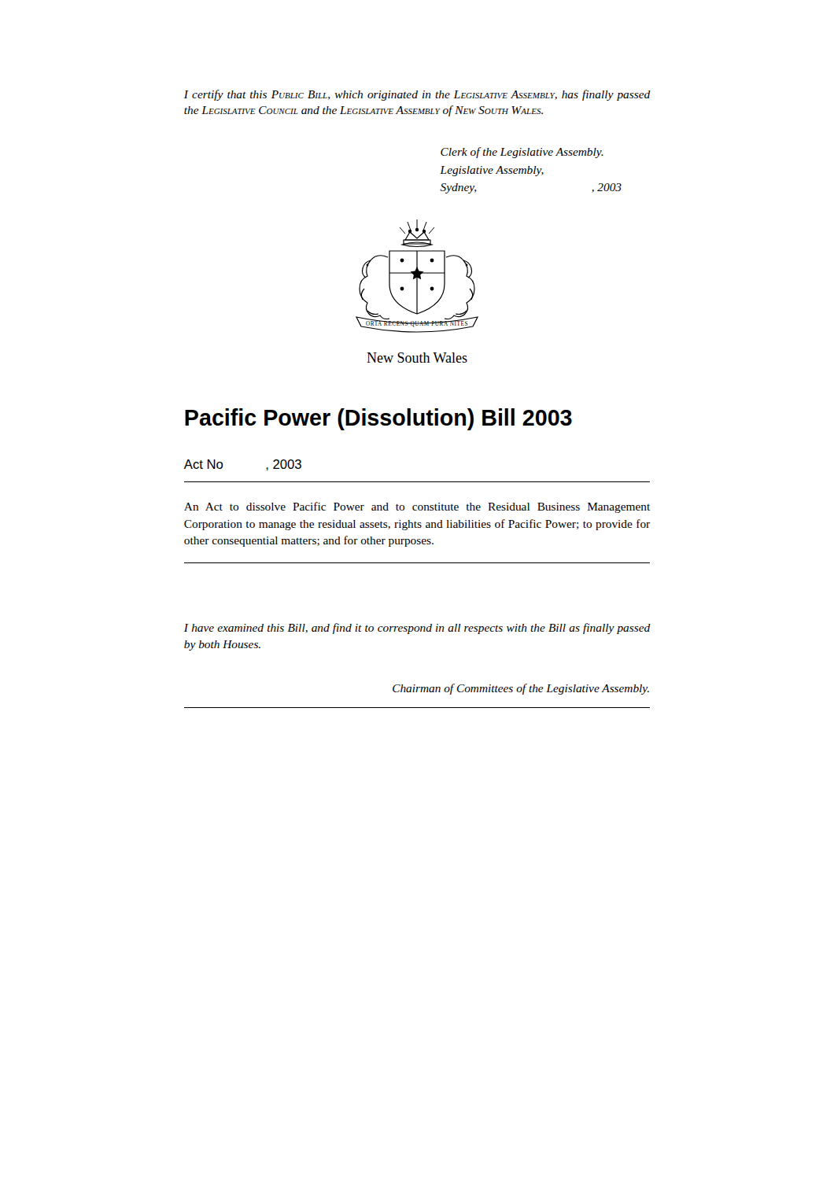I certify that this Public Bill, which originated in the Legislative Assembly, has finally passed the Legislative Council and the Legislative Assembly of New South Wales.
Clerk of the Legislative Assembly. Legislative Assembly, Sydney, , 2003
ORTA RECENS QUAM PURA NITES
New South Wales
Pacific Power (Dissolution) Bill 2003
Act No , 2003
An Act to dissolve Pacific Power and to constitute the Residual Business Management Corporation to manage the residual assets, rights and liabilities of Pacific Power; to provide for other consequential matters; and for other purposes.
I have examined this Bill, and find it to correspond in all respects with the Bill as finally passed by both Houses.
Chairman of Committees of the Legislative Assembly.